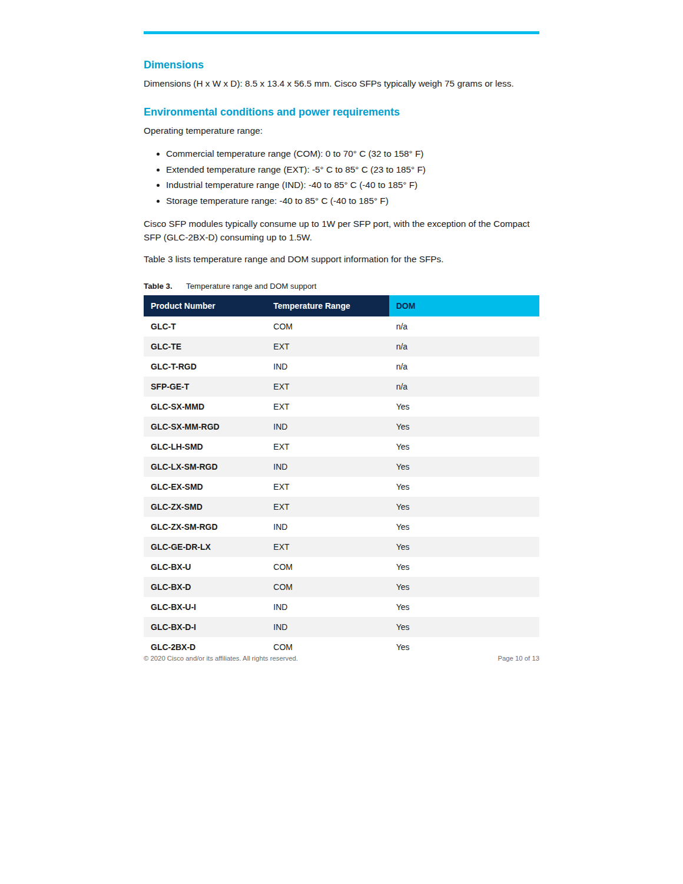Dimensions
Dimensions (H x W x D): 8.5 x 13.4 x 56.5 mm. Cisco SFPs typically weigh 75 grams or less.
Environmental conditions and power requirements
Operating temperature range:
Commercial temperature range (COM): 0 to 70° C (32 to 158° F)
Extended temperature range (EXT): -5° C to 85° C (23 to 185° F)
Industrial temperature range (IND): -40 to 85° C (-40 to 185° F)
Storage temperature range: -40 to 85° C (-40 to 185° F)
Cisco SFP modules typically consume up to 1W per SFP port, with the exception of the Compact SFP (GLC-2BX-D) consuming up to 1.5W.
Table 3 lists temperature range and DOM support information for the SFPs.
Table 3. Temperature range and DOM support
| Product Number | Temperature Range | DOM |
| --- | --- | --- |
| GLC-T | COM | n/a |
| GLC-TE | EXT | n/a |
| GLC-T-RGD | IND | n/a |
| SFP-GE-T | EXT | n/a |
| GLC-SX-MMD | EXT | Yes |
| GLC-SX-MM-RGD | IND | Yes |
| GLC-LH-SMD | EXT | Yes |
| GLC-LX-SM-RGD | IND | Yes |
| GLC-EX-SMD | EXT | Yes |
| GLC-ZX-SMD | EXT | Yes |
| GLC-ZX-SM-RGD | IND | Yes |
| GLC-GE-DR-LX | EXT | Yes |
| GLC-BX-U | COM | Yes |
| GLC-BX-D | COM | Yes |
| GLC-BX-U-I | IND | Yes |
| GLC-BX-D-I | IND | Yes |
| GLC-2BX-D | COM | Yes |
© 2020 Cisco and/or its affiliates. All rights reserved. Page 10 of 13